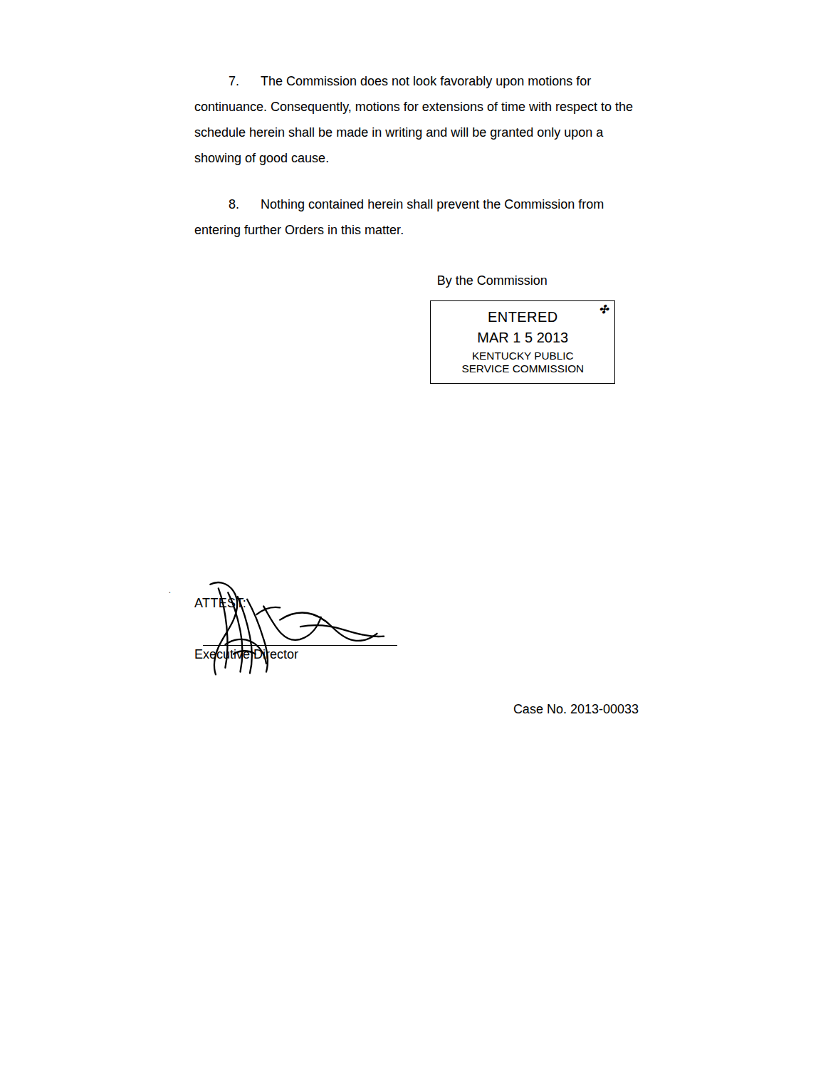7. The Commission does not look favorably upon motions for continuance. Consequently, motions for extensions of time with respect to the schedule herein shall be made in writing and will be granted only upon a showing of good cause.
8. Nothing contained herein shall prevent the Commission from entering further Orders in this matter.
By the Commission
✣
ENTERED
MAR 1 5 2013
KENTUCKY PUBLIC
SERVICE COMMISSION
.
ATTEST:
Executive Director
Case No. 2013-00033